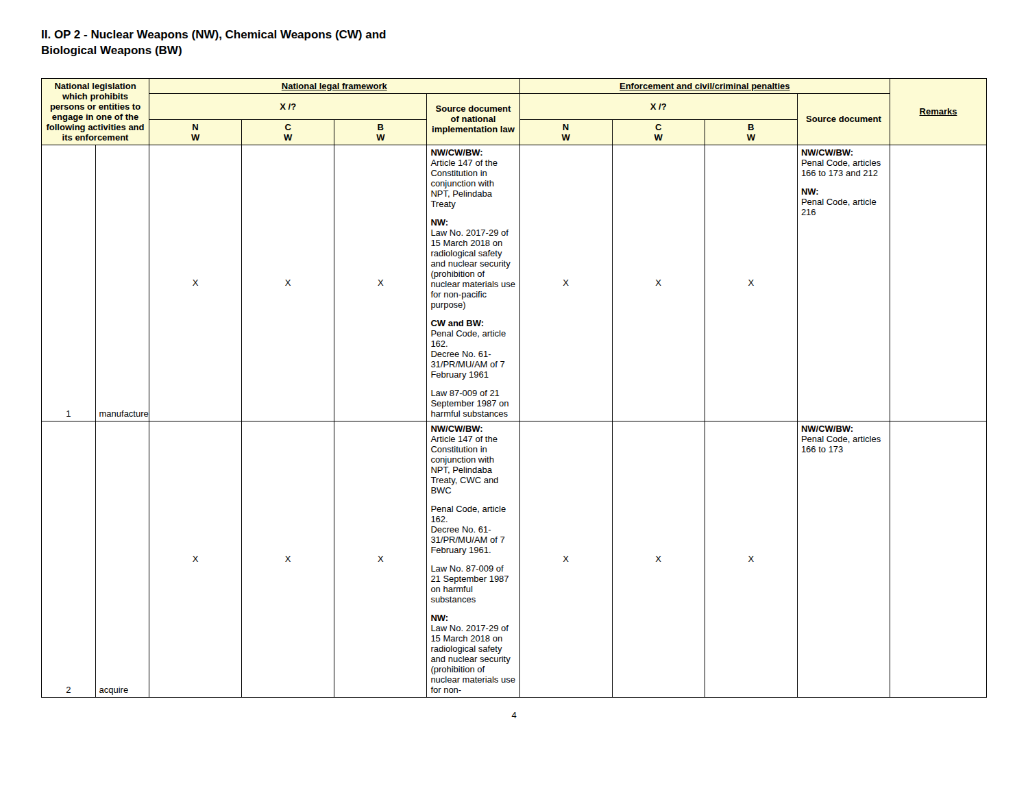II. OP 2 - Nuclear Weapons (NW), Chemical Weapons (CW) and
Biological Weapons (BW)
| National legislation which prohibits persons or entities to engage in one of the following activities and its enforcement | National legal framework | Enforcement and civil/criminal penalties | Remarks |
| --- | --- | --- | --- |
| X /? | Source document of national implementation law | X /? | Source document |
| N W | C W | B W | N W | C W | B W |
| 1 | manufacture | X | X | X | NW/CW/BW: Article 147 of the Constitution in conjunction with NPT, Pelindaba Treaty NW: Law No. 2017-29 of 15 March 2018 on radiological safety and nuclear security (prohibition of nuclear materials use for non-pacific purpose) CW and BW: Penal Code, article 162. Decree No. 61-31/PR/MU/AM of 7 February 1961 Law 87-009 of 21 September 1987 on harmful substances | X | X | X | NW/CW/BW: Penal Code, articles 166 to 173 and 212 NW: Penal Code, article 216 | |
| 2 | acquire | X | X | X | NW/CW/BW: Article 147 of the Constitution in conjunction with NPT, Pelindaba Treaty, CWC and BWC Penal Code, article 162. Decree No. 61-31/PR/MU/AM of 7 February 1961. Law No. 87-009 of 21 September 1987 on harmful substances NW: Law No. 2017-29 of 15 March 2018 on radiological safety and nuclear security (prohibition of nuclear materials use for non- | X | X | X | NW/CW/BW: Penal Code, articles 166 to 173 | |
4